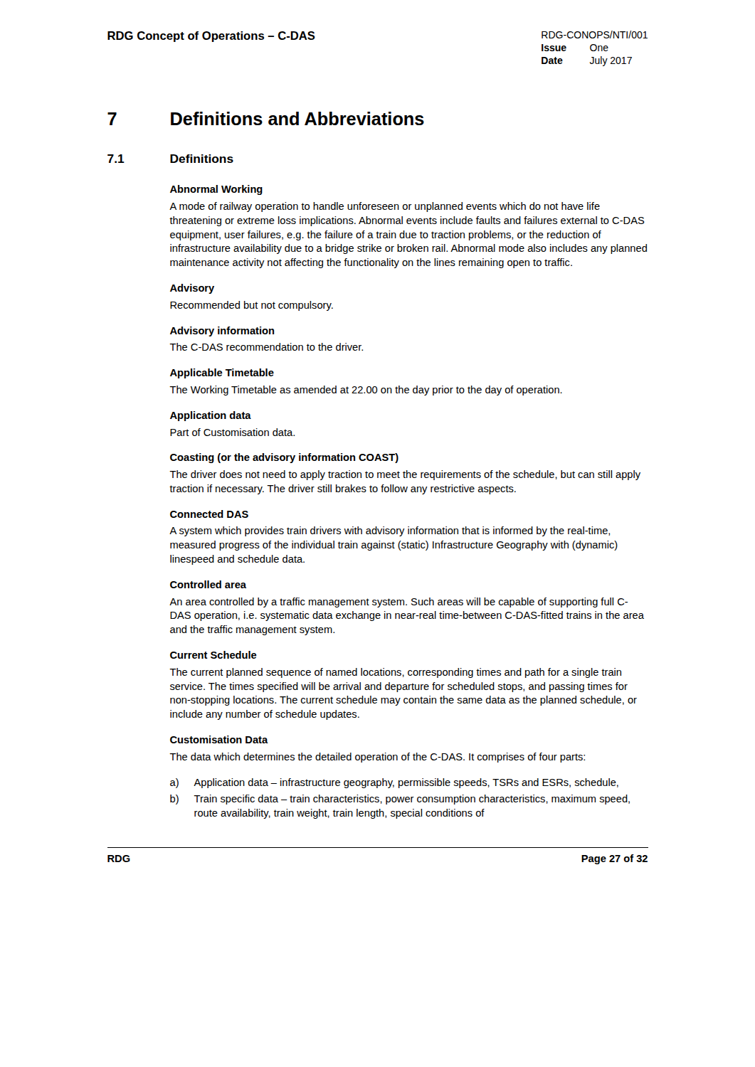RDG Concept of Operations – C-DAS
| RDG-CONOPS/NTI/001 |
| Issue | One |
| Date | July 2017 |
7 Definitions and Abbreviations
7.1 Definitions
Abnormal Working
A mode of railway operation to handle unforeseen or unplanned events which do not have life threatening or extreme loss implications. Abnormal events include faults and failures external to C-DAS equipment, user failures, e.g. the failure of a train due to traction problems, or the reduction of infrastructure availability due to a bridge strike or broken rail. Abnormal mode also includes any planned maintenance activity not affecting the functionality on the lines remaining open to traffic.
Advisory
Recommended but not compulsory.
Advisory information
The C-DAS recommendation to the driver.
Applicable Timetable
The Working Timetable as amended at 22.00 on the day prior to the day of operation.
Application data
Part of Customisation data.
Coasting (or the advisory information COAST)
The driver does not need to apply traction to meet the requirements of the schedule, but can still apply traction if necessary. The driver still brakes to follow any restrictive aspects.
Connected DAS
A system which provides train drivers with advisory information that is informed by the real-time, measured progress of the individual train against (static) Infrastructure Geography with (dynamic) linespeed and schedule data.
Controlled area
An area controlled by a traffic management system. Such areas will be capable of supporting full C-DAS operation, i.e. systematic data exchange in near-real time-between C-DAS-fitted trains in the area and the traffic management system.
Current Schedule
The current planned sequence of named locations, corresponding times and path for a single train service. The times specified will be arrival and departure for scheduled stops, and passing times for non-stopping locations. The current schedule may contain the same data as the planned schedule, or include any number of schedule updates.
Customisation Data
The data which determines the detailed operation of the C-DAS. It comprises of four parts:
Application data – infrastructure geography, permissible speeds, TSRs and ESRs, schedule,
Train specific data – train characteristics, power consumption characteristics, maximum speed, route availability, train weight, train length, special conditions of
RDG Page 27 of 32